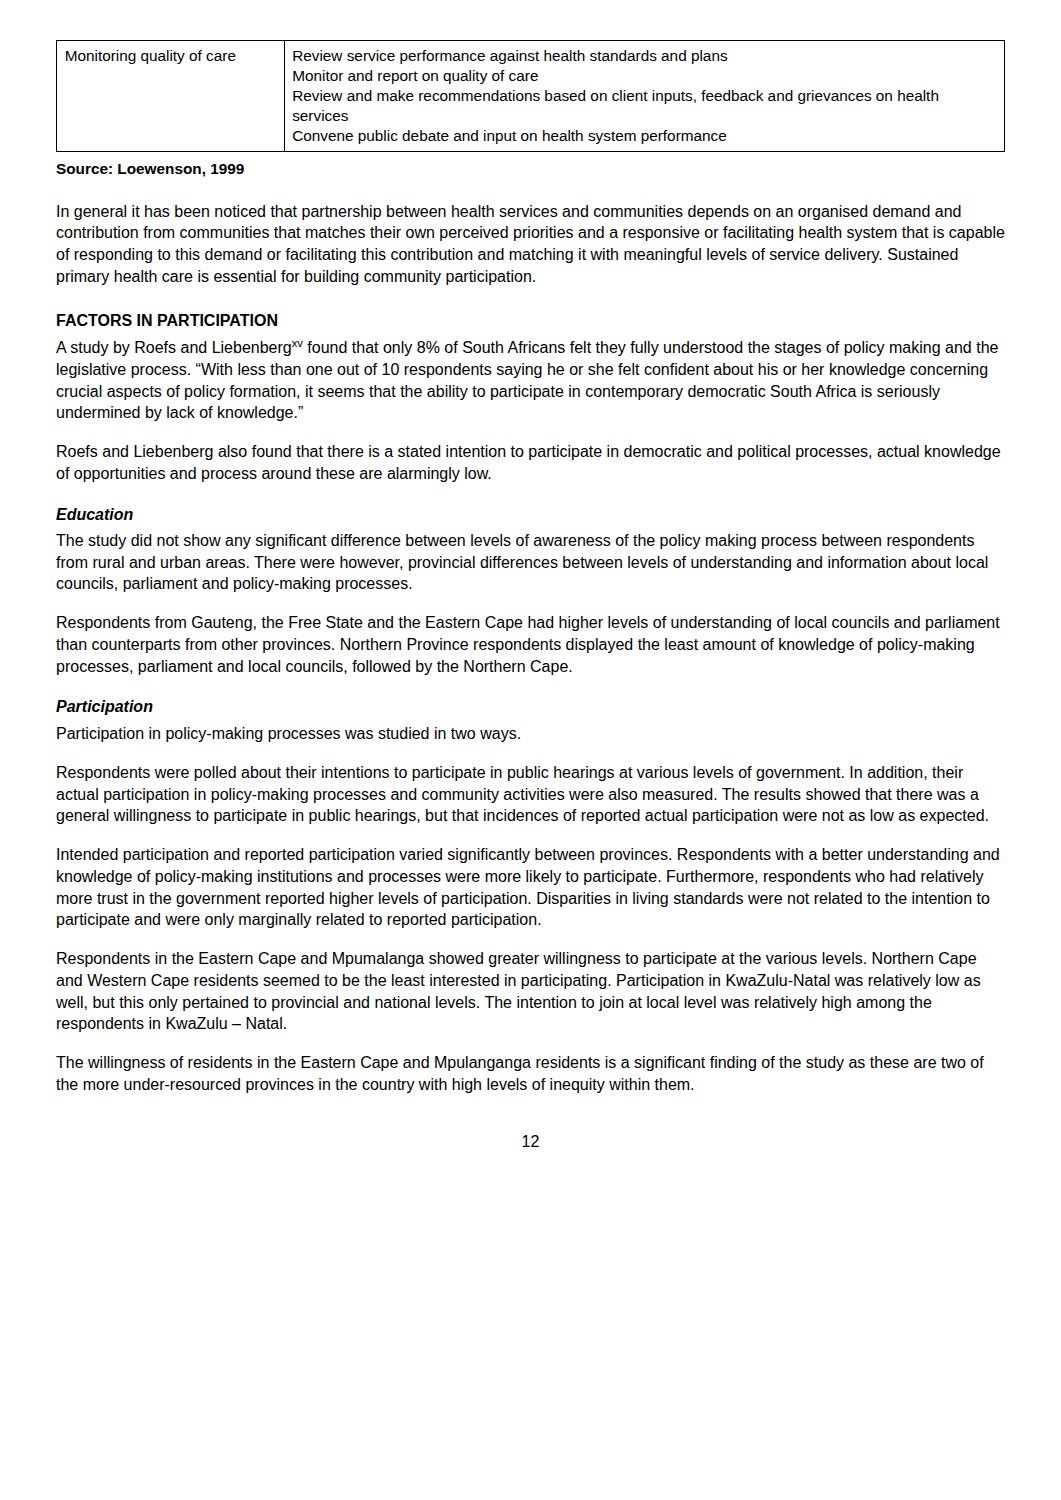| Monitoring quality of care | Review service performance against health standards and plans Monitor and report on quality of care Review and make recommendations based on client inputs, feedback and grievances on health services Convene public debate and input on health system performance |
Source: Loewenson, 1999
In general it has been noticed that partnership between health services and communities depends on an organised demand and contribution from communities that matches their own perceived priorities and a responsive or facilitating health system that is capable of responding to this demand or facilitating this contribution and matching it with meaningful levels of service delivery. Sustained primary health care is essential for building community participation.
Factors in participation
A study by Roefs and Liebenbergxv found that only 8% of South Africans felt they fully understood the stages of policy making and the legislative process. “With less than one out of 10 respondents saying he or she felt confident about his or her knowledge concerning crucial aspects of policy formation, it seems that the ability to participate in contemporary democratic South Africa is seriously undermined by lack of knowledge.”
Roefs and Liebenberg also found that there is a stated intention to participate in democratic and political processes, actual knowledge of opportunities and process around these are alarmingly low.
Education
The study did not show any significant difference between levels of awareness of the policy making process between respondents from rural and urban areas. There were however, provincial differences between levels of understanding and information about local councils, parliament and policy-making processes.
Respondents from Gauteng, the Free State and the Eastern Cape had higher levels of understanding of local councils and parliament than counterparts from other provinces. Northern Province respondents displayed the least amount of knowledge of policy-making processes, parliament and local councils, followed by the Northern Cape.
Participation
Participation in policy-making processes was studied in two ways.
Respondents were polled about their intentions to participate in public hearings at various levels of government. In addition, their actual participation in policy-making processes and community activities were also measured. The results showed that there was a general willingness to participate in public hearings, but that incidences of reported actual participation were not as low as expected.
Intended participation and reported participation varied significantly between provinces. Respondents with a better understanding and knowledge of policy-making institutions and processes were more likely to participate. Furthermore, respondents who had relatively more trust in the government reported higher levels of participation. Disparities in living standards were not related to the intention to participate and were only marginally related to reported participation.
Respondents in the Eastern Cape and Mpumalanga showed greater willingness to participate at the various levels. Northern Cape and Western Cape residents seemed to be the least interested in participating. Participation in KwaZulu-Natal was relatively low as well, but this only pertained to provincial and national levels. The intention to join at local level was relatively high among the respondents in KwaZulu – Natal.
The willingness of residents in the Eastern Cape and Mpulanganga residents is a significant finding of the study as these are two of the more under-resourced provinces in the country with high levels of inequity within them.
12